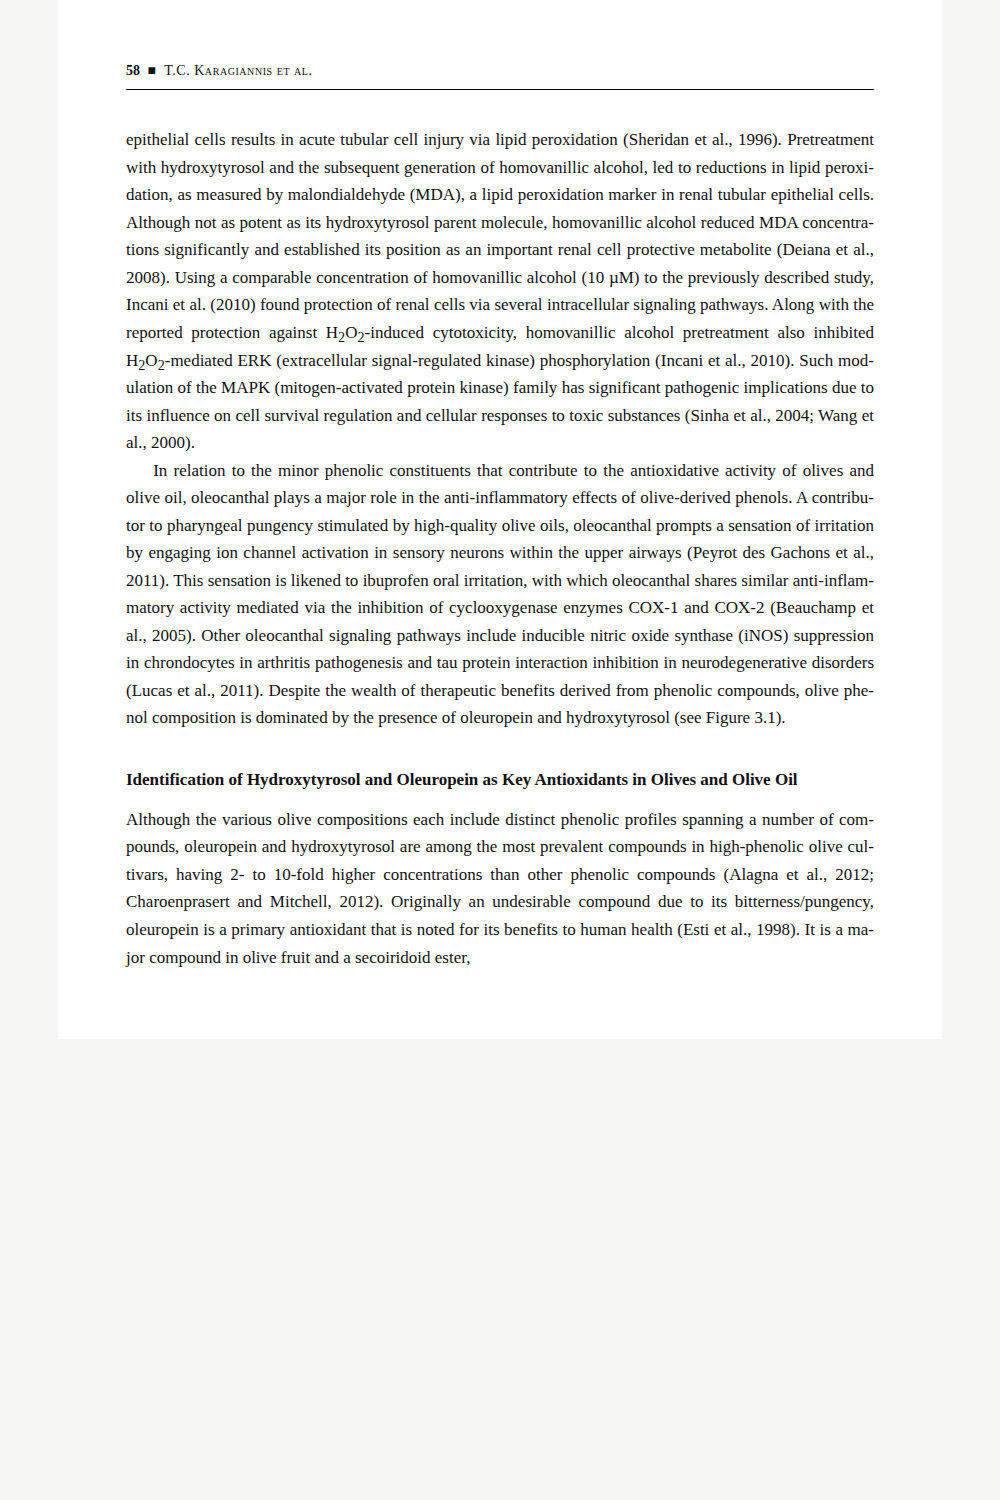58■T.C. Karagiannis et al.
epithelial cells results in acute tubular cell injury via lipid peroxidation (Sheridan et al., 1996). Pretreatment with hydroxytyrosol and the subsequent generation of homovanillic alcohol, led to reductions in lipid peroxidation, as measured by malondialdehyde (MDA), a lipid peroxidation marker in renal tubular epithelial cells. Although not as potent as its hydroxytyrosol parent molecule, homovanillic alcohol reduced MDA concentrations significantly and established its position as an important renal cell protective metabolite (Deiana et al., 2008). Using a comparable concentration of homovanillic alcohol (10 µM) to the previously described study, Incani et al. (2010) found protection of renal cells via several intracellular signaling pathways. Along with the reported protection against H2O2-induced cytotoxicity, homovanillic alcohol pretreatment also inhibited H2O2-mediated ERK (extracellular signal-regulated kinase) phosphorylation (Incani et al., 2010). Such modulation of the MAPK (mitogen-activated protein kinase) family has significant pathogenic implications due to its influence on cell survival regulation and cellular responses to toxic substances (Sinha et al., 2004; Wang et al., 2000).
In relation to the minor phenolic constituents that contribute to the antioxidative activity of olives and olive oil, oleocanthal plays a major role in the anti-inflammatory effects of olive-derived phenols. A contributor to pharyngeal pungency stimulated by high-quality olive oils, oleocanthal prompts a sensation of irritation by engaging ion channel activation in sensory neurons within the upper airways (Peyrot des Gachons et al., 2011). This sensation is likened to ibuprofen oral irritation, with which oleocanthal shares similar anti-inflammatory activity mediated via the inhibition of cyclooxygenase enzymes COX-1 and COX-2 (Beauchamp et al., 2005). Other oleocanthal signaling pathways include inducible nitric oxide synthase (iNOS) suppression in chrondocytes in arthritis pathogenesis and tau protein interaction inhibition in neurodegenerative disorders (Lucas et al., 2011). Despite the wealth of therapeutic benefits derived from phenolic compounds, olive phenol composition is dominated by the presence of oleuropein and hydroxytyrosol (see Figure 3.1).
Identification of Hydroxytyrosol and Oleuropein as Key Antioxidants in Olives and Olive Oil
Although the various olive compositions each include distinct phenolic profiles spanning a number of compounds, oleuropein and hydroxytyrosol are among the most prevalent compounds in high-phenolic olive cultivars, having 2- to 10-fold higher concentrations than other phenolic compounds (Alagna et al., 2012; Charoenprasert and Mitchell, 2012). Originally an undesirable compound due to its bitterness/pungency, oleuropein is a primary antioxidant that is noted for its benefits to human health (Esti et al., 1998). It is a major compound in olive fruit and a secoiridoid ester,